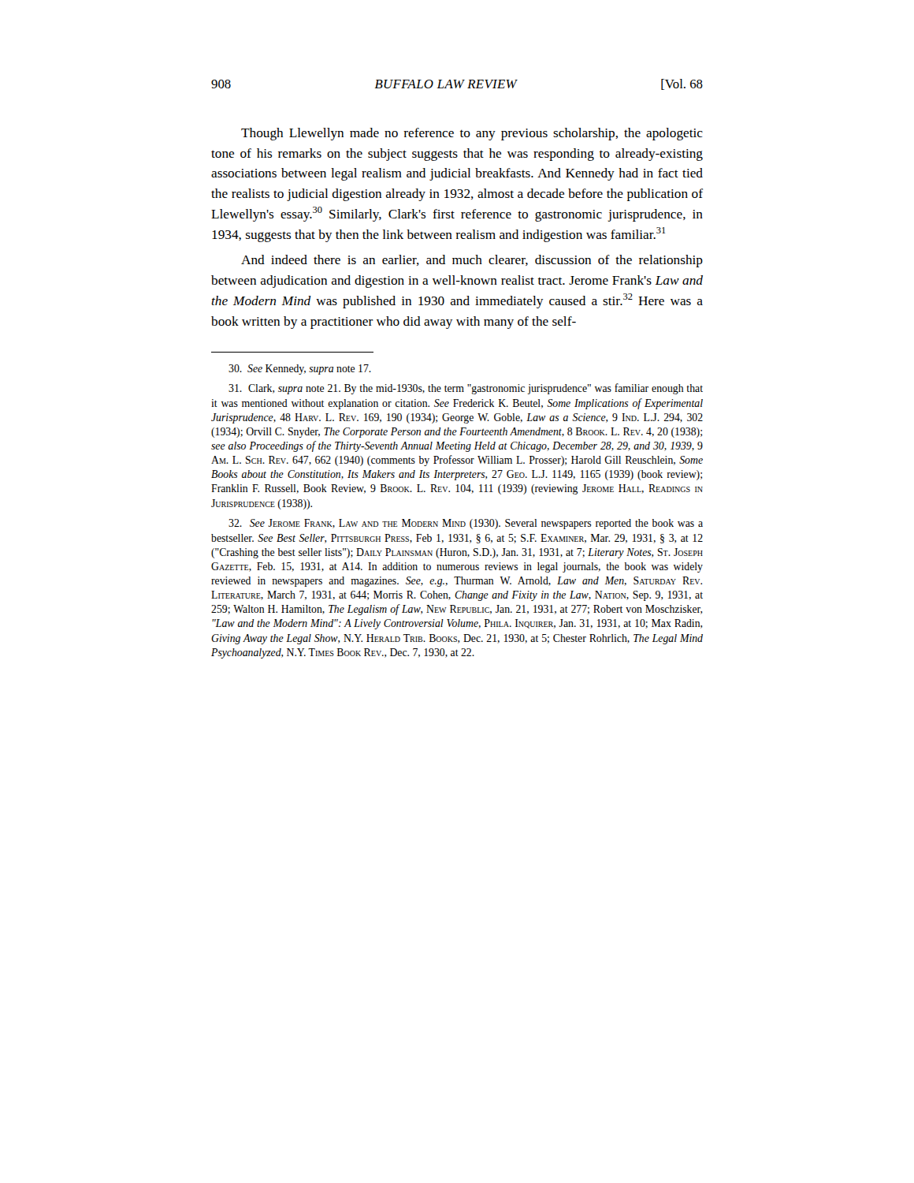908 BUFFALO LAW REVIEW [Vol. 68
Though Llewellyn made no reference to any previous scholarship, the apologetic tone of his remarks on the subject suggests that he was responding to already-existing associations between legal realism and judicial breakfasts. And Kennedy had in fact tied the realists to judicial digestion already in 1932, almost a decade before the publication of Llewellyn's essay.30 Similarly, Clark's first reference to gastronomic jurisprudence, in 1934, suggests that by then the link between realism and indigestion was familiar.31
And indeed there is an earlier, and much clearer, discussion of the relationship between adjudication and digestion in a well-known realist tract. Jerome Frank's Law and the Modern Mind was published in 1930 and immediately caused a stir.32 Here was a book written by a practitioner who did away with many of the self-
30. See Kennedy, supra note 17.
31. Clark, supra note 21. By the mid-1930s, the term "gastronomic jurisprudence" was familiar enough that it was mentioned without explanation or citation. See Frederick K. Beutel, Some Implications of Experimental Jurisprudence, 48 Harv. L. Rev. 169, 190 (1934); George W. Goble, Law as a Science, 9 Ind. L.J. 294, 302 (1934); Orvill C. Snyder, The Corporate Person and the Fourteenth Amendment, 8 Brook. L. Rev. 4, 20 (1938); see also Proceedings of the Thirty-Seventh Annual Meeting Held at Chicago, December 28, 29, and 30, 1939, 9 Am. L. Sch. Rev. 647, 662 (1940) (comments by Professor William L. Prosser); Harold Gill Reuschlein, Some Books about the Constitution, Its Makers and Its Interpreters, 27 Geo. L.J. 1149, 1165 (1939) (book review); Franklin F. Russell, Book Review, 9 Brook. L. Rev. 104, 111 (1939) (reviewing Jerome Hall, Readings in Jurisprudence (1938)).
32. See Jerome Frank, Law and the Modern Mind (1930). Several newspapers reported the book was a bestseller. See Best Seller, Pittsburgh Press, Feb 1, 1931, § 6, at 5; S.F. Examiner, Mar. 29, 1931, § 3, at 12 ("Crashing the best seller lists"); Daily Plainsman (Huron, S.D.), Jan. 31, 1931, at 7; Literary Notes, St. Joseph Gazette, Feb. 15, 1931, at A14. In addition to numerous reviews in legal journals, the book was widely reviewed in newspapers and magazines. See, e.g., Thurman W. Arnold, Law and Men, Saturday Rev. Literature, March 7, 1931, at 644; Morris R. Cohen, Change and Fixity in the Law, Nation, Sep. 9, 1931, at 259; Walton H. Hamilton, The Legalism of Law, New Republic, Jan. 21, 1931, at 277; Robert von Moschzisker, "Law and the Modern Mind": A Lively Controversial Volume, Phila. Inquirer, Jan. 31, 1931, at 10; Max Radin, Giving Away the Legal Show, N.Y. Herald Trib. Books, Dec. 21, 1930, at 5; Chester Rohrlich, The Legal Mind Psychoanalyzed, N.Y. Times Book Rev., Dec. 7, 1930, at 22.